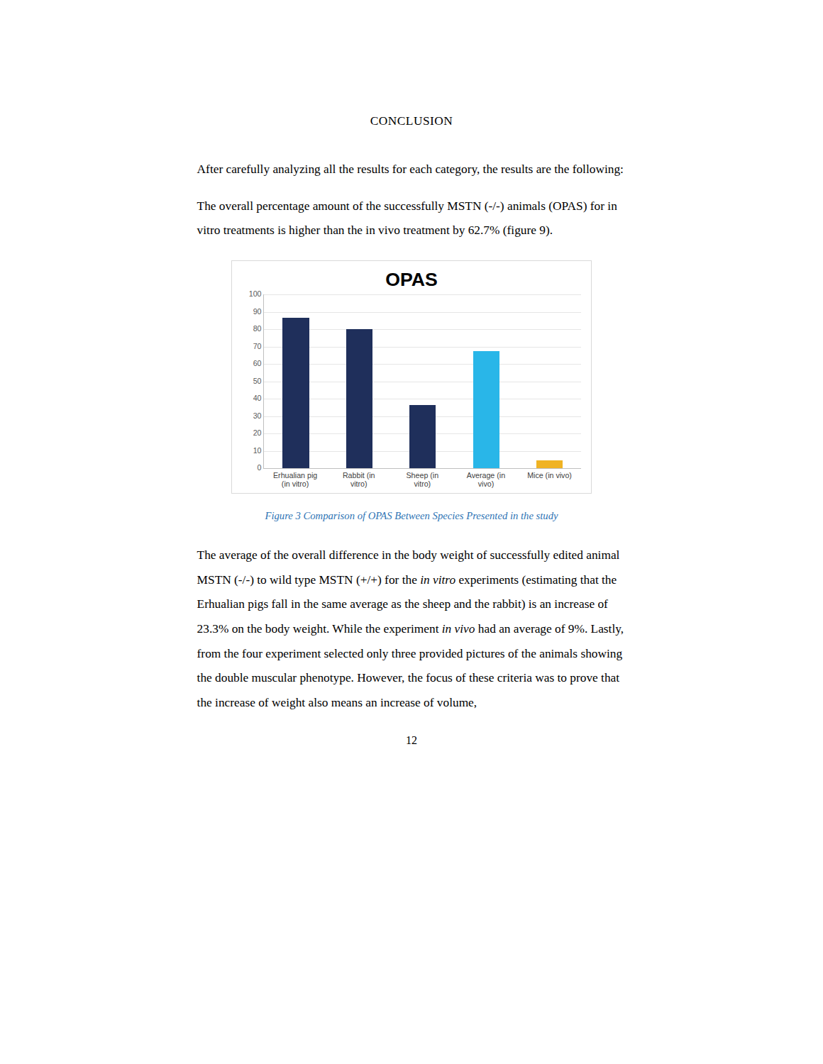CONCLUSION
After carefully analyzing all the results for each category, the results are the following:
The overall percentage amount of the successfully MSTN (-/-) animals (OPAS) for in vitro treatments is higher than the in vivo treatment by 62.7% (figure 9).
OPAS
100
90
80
70
60
50
40
30
20
10
0
Erhualian pig (in vitro) Rabbit (in vitro) Sheep (in vitro) Average (in vivo) Mice (in vivo)
Figure 3 Comparison of OPAS Between Species Presented in the study
The average of the overall difference in the body weight of successfully edited animal MSTN (-/-) to wild type MSTN (+/+) for the in vitro experiments (estimating that the Erhualian pigs fall in the same average as the sheep and the rabbit) is an increase of 23.3% on the body weight. While the experiment in vivo had an average of 9%. Lastly, from the four experiment selected only three provided pictures of the animals showing the double muscular phenotype. However, the focus of these criteria was to prove that the increase of weight also means an increase of volume,
12